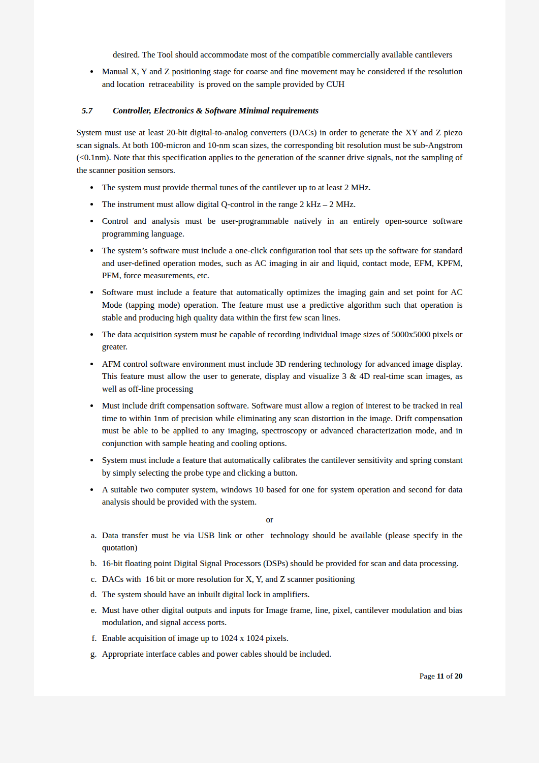desired. The Tool should accommodate most of the compatible commercially available cantilevers
Manual X, Y and Z positioning stage for coarse and fine movement may be considered if the resolution and location retraceability is proved on the sample provided by CUH
5.7 Controller, Electronics & Software Minimal requirements
System must use at least 20-bit digital-to-analog converters (DACs) in order to generate the XY and Z piezo scan signals. At both 100-micron and 10-nm scan sizes, the corresponding bit resolution must be sub-Angstrom (<0.1nm). Note that this specification applies to the generation of the scanner drive signals, not the sampling of the scanner position sensors.
The system must provide thermal tunes of the cantilever up to at least 2 MHz.
The instrument must allow digital Q-control in the range 2 kHz – 2 MHz.
Control and analysis must be user-programmable natively in an entirely open-source software programming language.
The system’s software must include a one-click configuration tool that sets up the software for standard and user-defined operation modes, such as AC imaging in air and liquid, contact mode, EFM, KPFM, PFM, force measurements, etc.
Software must include a feature that automatically optimizes the imaging gain and set point for AC Mode (tapping mode) operation. The feature must use a predictive algorithm such that operation is stable and producing high quality data within the first few scan lines.
The data acquisition system must be capable of recording individual image sizes of 5000x5000 pixels or greater.
AFM control software environment must include 3D rendering technology for advanced image display. This feature must allow the user to generate, display and visualize 3 & 4D real-time scan images, as well as off-line processing
Must include drift compensation software. Software must allow a region of interest to be tracked in real time to within 1nm of precision while eliminating any scan distortion in the image. Drift compensation must be able to be applied to any imaging, spectroscopy or advanced characterization mode, and in conjunction with sample heating and cooling options.
System must include a feature that automatically calibrates the cantilever sensitivity and spring constant by simply selecting the probe type and clicking a button.
A suitable two computer system, windows 10 based for one for system operation and second for data analysis should be provided with the system.
or
Data transfer must be via USB link or other technology should be available (please specify in the quotation)
16-bit floating point Digital Signal Processors (DSPs) should be provided for scan and data processing.
DACs with 16 bit or more resolution for X, Y, and Z scanner positioning
The system should have an inbuilt digital lock in amplifiers.
Must have other digital outputs and inputs for Image frame, line, pixel, cantilever modulation and bias modulation, and signal access ports.
Enable acquisition of image up to 1024 x 1024 pixels.
Appropriate interface cables and power cables should be included.
Page 11 of 20